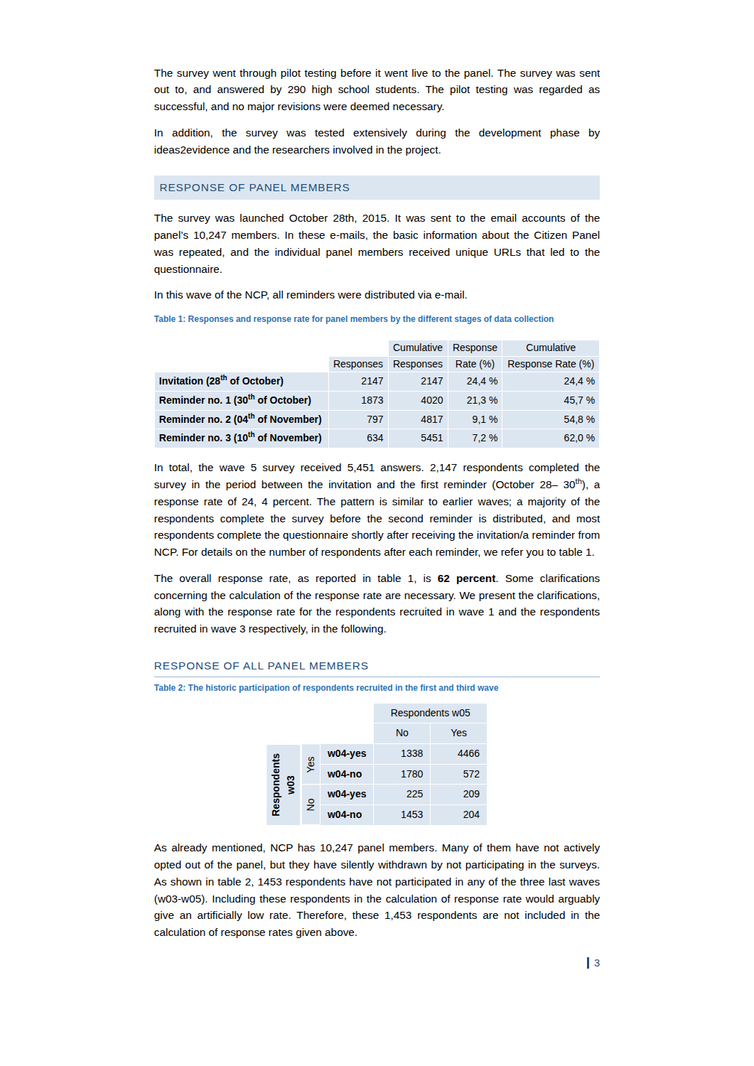The survey went through pilot testing before it went live to the panel. The survey was sent out to, and answered by 290 high school students. The pilot testing was regarded as successful, and no major revisions were deemed necessary.
In addition, the survey was tested extensively during the development phase by ideas2evidence and the researchers involved in the project.
Response of panel members
The survey was launched October 28th, 2015. It was sent to the email accounts of the panel’s 10,247 members. In these e-mails, the basic information about the Citizen Panel was repeated, and the individual panel members received unique URLs that led to the questionnaire.
In this wave of the NCP, all reminders were distributed via e-mail.
Table 1: Responses and response rate for panel members by the different stages of data collection
| | | Cumulative | Response | Cumulative |
| --- | --- | --- | --- | --- |
| | Responses | Responses | Rate (%) | Response Rate (%) |
| Invitation (28 th of October) | 2147 | 2147 | 24,4 % | 24,4 % |
| Reminder no. 1 (30 th of October) | 1873 | 4020 | 21,3 % | 45,7 % |
| Reminder no. 2 (04 th of November) | 797 | 4817 | 9,1 % | 54,8 % |
| Reminder no. 3 (10 th of November) | 634 | 5451 | 7,2 % | 62,0 % |
In total, the wave 5 survey received 5,451 answers. 2,147 respondents completed the survey in the period between the invitation and the first reminder (October 28– 30th), a response rate of 24, 4 percent. The pattern is similar to earlier waves; a majority of the respondents complete the survey before the second reminder is distributed, and most respondents complete the questionnaire shortly after receiving the invitation/a reminder from NCP. For details on the number of respondents after each reminder, we refer you to table 1.
The overall response rate, as reported in table 1, is 62 percent. Some clarifications concerning the calculation of the response rate are necessary. We present the clarifications, along with the response rate for the respondents recruited in wave 1 and the respondents recruited in wave 3 respectively, in the following.
Response of all panel members
Table 2: The historic participation of respondents recruited in the first and third wave
| | | | Respondents w05 |
| | | | No | Yes |
| Respondents w03 | Yes | w04-yes | 1338 | 4466 |
| w04-no | 1780 | 572 |
| No | w04-yes | 225 | 209 |
| w04-no | 1453 | 204 |
As already mentioned, NCP has 10,247 panel members. Many of them have not actively opted out of the panel, but they have silently withdrawn by not participating in the surveys. As shown in table 2, 1453 respondents have not participated in any of the three last waves (w03-w05). Including these respondents in the calculation of response rate would arguably give an artificially low rate. Therefore, these 1,453 respondents are not included in the calculation of response rates given above.
3